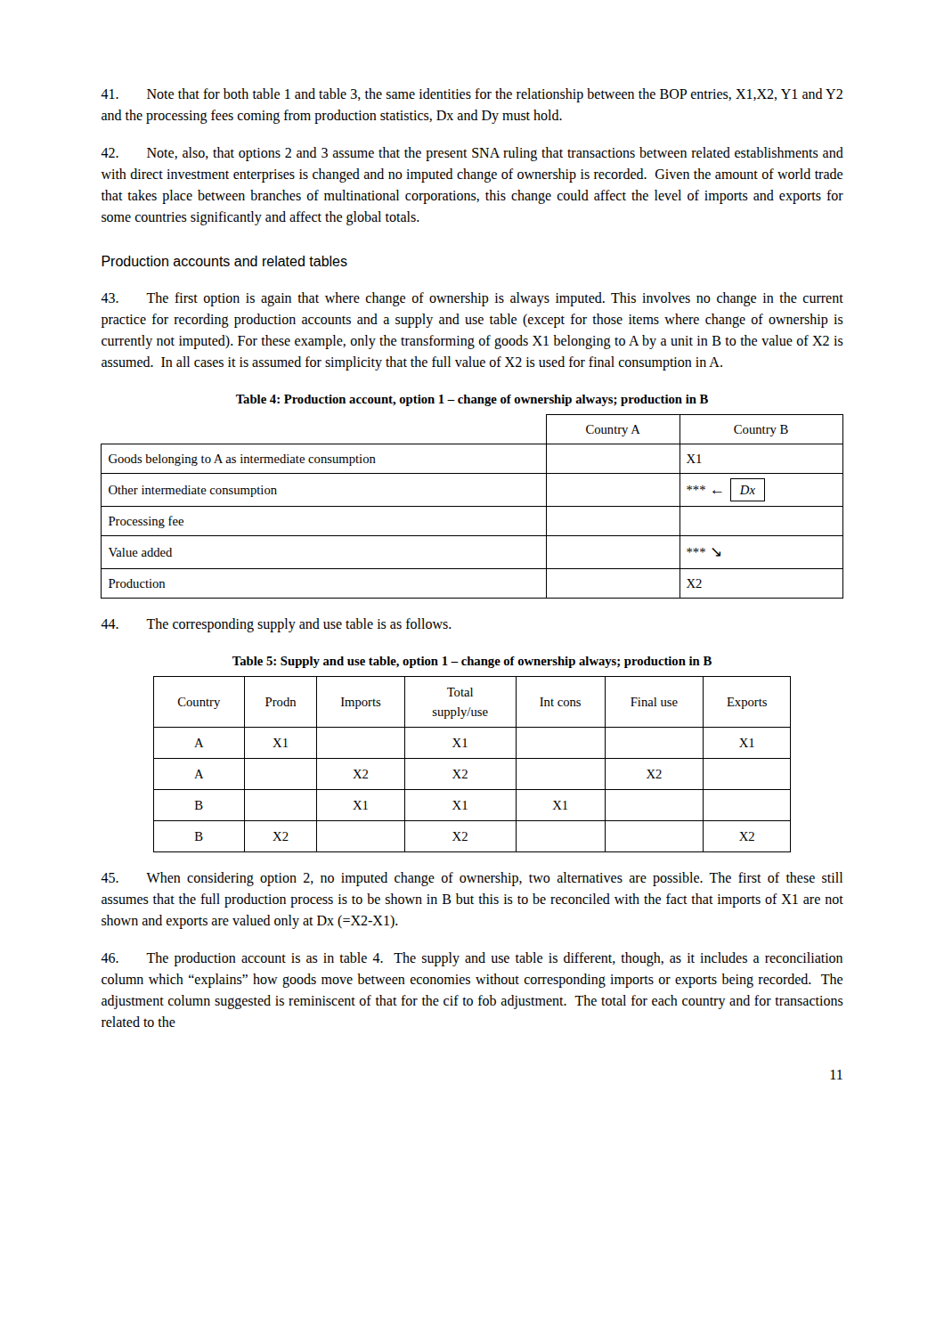41. Note that for both table 1 and table 3, the same identities for the relationship between the BOP entries, X1,X2, Y1 and Y2 and the processing fees coming from production statistics, Dx and Dy must hold.
42. Note, also, that options 2 and 3 assume that the present SNA ruling that transactions between related establishments and with direct investment enterprises is changed and no imputed change of ownership is recorded. Given the amount of world trade that takes place between branches of multinational corporations, this change could affect the level of imports and exports for some countries significantly and affect the global totals.
Production accounts and related tables
43. The first option is again that where change of ownership is always imputed. This involves no change in the current practice for recording production accounts and a supply and use table (except for those items where change of ownership is currently not imputed). For these example, only the transforming of goods X1 belonging to A by a unit in B to the value of X2 is assumed. In all cases it is assumed for simplicity that the full value of X2 is used for final consumption in A.
Table 4: Production account, option 1 – change of ownership always; production in B
| | Country A | Country B |
| Goods belonging to A as intermediate consumption | | X1 |
| Other intermediate consumption | | *** ← Dx |
| Processing fee | | |
| Value added | | *** ↘ |
| Production | | X2 |
44. The corresponding supply and use table is as follows.
Table 5: Supply and use table, option 1 – change of ownership always; production in B
| Country | Prodn | Imports | Total supply/use | Int cons | Final use | Exports |
| --- | --- | --- | --- | --- | --- | --- |
| A | X1 | | X1 | | | X1 |
| A | | X2 | X2 | | X2 | |
| B | | X1 | X1 | X1 | | |
| B | X2 | | X2 | | | X2 |
45. When considering option 2, no imputed change of ownership, two alternatives are possible. The first of these still assumes that the full production process is to be shown in B but this is to be reconciled with the fact that imports of X1 are not shown and exports are valued only at Dx (=X2-X1).
46. The production account is as in table 4. The supply and use table is different, though, as it includes a reconciliation column which “explains” how goods move between economies without corresponding imports or exports being recorded. The adjustment column suggested is reminiscent of that for the cif to fob adjustment. The total for each country and for transactions related to the
11